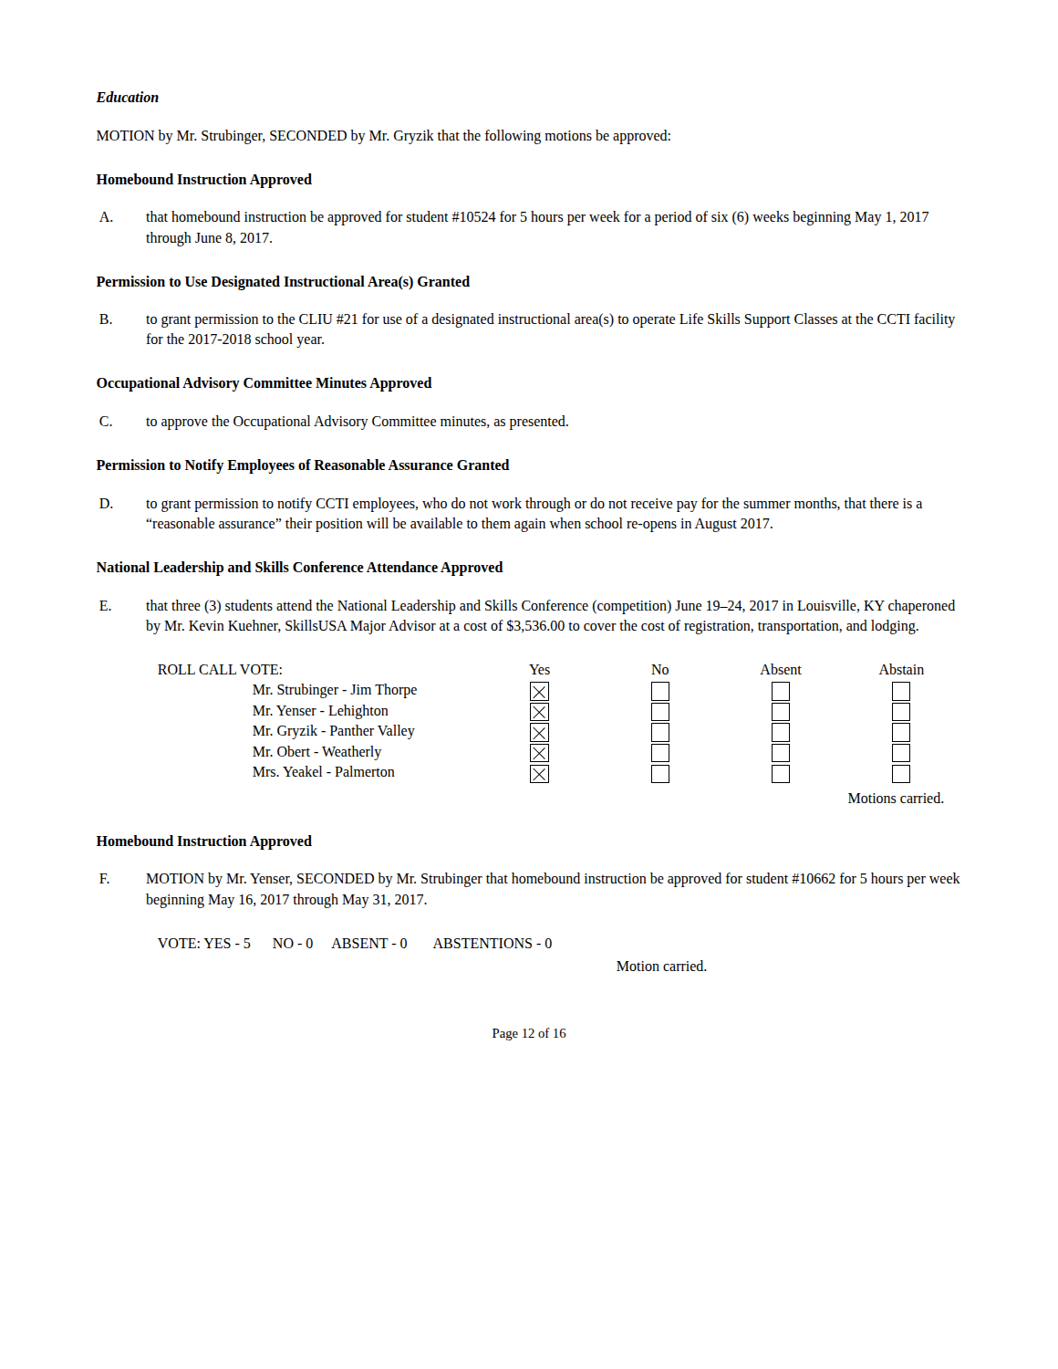Education
MOTION by Mr. Strubinger, SECONDED by Mr. Gryzik that the following motions be approved:
Homebound Instruction Approved
A.
that homebound instruction be approved for student #10524 for 5 hours per week for a period of six (6) weeks beginning May 1, 2017 through June 8, 2017.
Permission to Use Designated Instructional Area(s) Granted
B.
to grant permission to the CLIU #21 for use of a designated instructional area(s) to operate Life Skills Support Classes at the CCTI facility for the 2017-2018 school year.
Occupational Advisory Committee Minutes Approved
C.
to approve the Occupational Advisory Committee minutes, as presented.
Permission to Notify Employees of Reasonable Assurance Granted
D.
to grant permission to notify CCTI employees, who do not work through or do not receive pay for the summer months, that there is a “reasonable assurance” their position will be available to them again when school re-opens in August 2017.
National Leadership and Skills Conference Attendance Approved
E.
that three (3) students attend the National Leadership and Skills Conference (competition) June 19–24, 2017 in Louisville, KY chaperoned by Mr. Kevin Kuehner, SkillsUSA Major Advisor at a cost of $3,536.00 to cover the cost of registration, transportation, and lodging.
| ROLL CALL VOTE: | Yes | No | Absent | Abstain |
| Mr. Strubinger - Jim Thorpe | | | | |
| Mr. Yenser - Lehighton | | | | |
| Mr. Gryzik - Panther Valley | | | | |
| Mr. Obert - Weatherly | | | | |
| Mrs. Yeakel - Palmerton | | | | |
Motions carried.
Homebound Instruction Approved
F.
MOTION by Mr. Yenser, SECONDED by Mr. Strubinger that homebound instruction be approved for student #10662 for 5 hours per week beginning May 16, 2017 through May 31, 2017.
VOTE: YES - 5 NO - 0 ABSENT - 0 ABSTENTIONS - 0
Motion carried.
Page 12 of 16